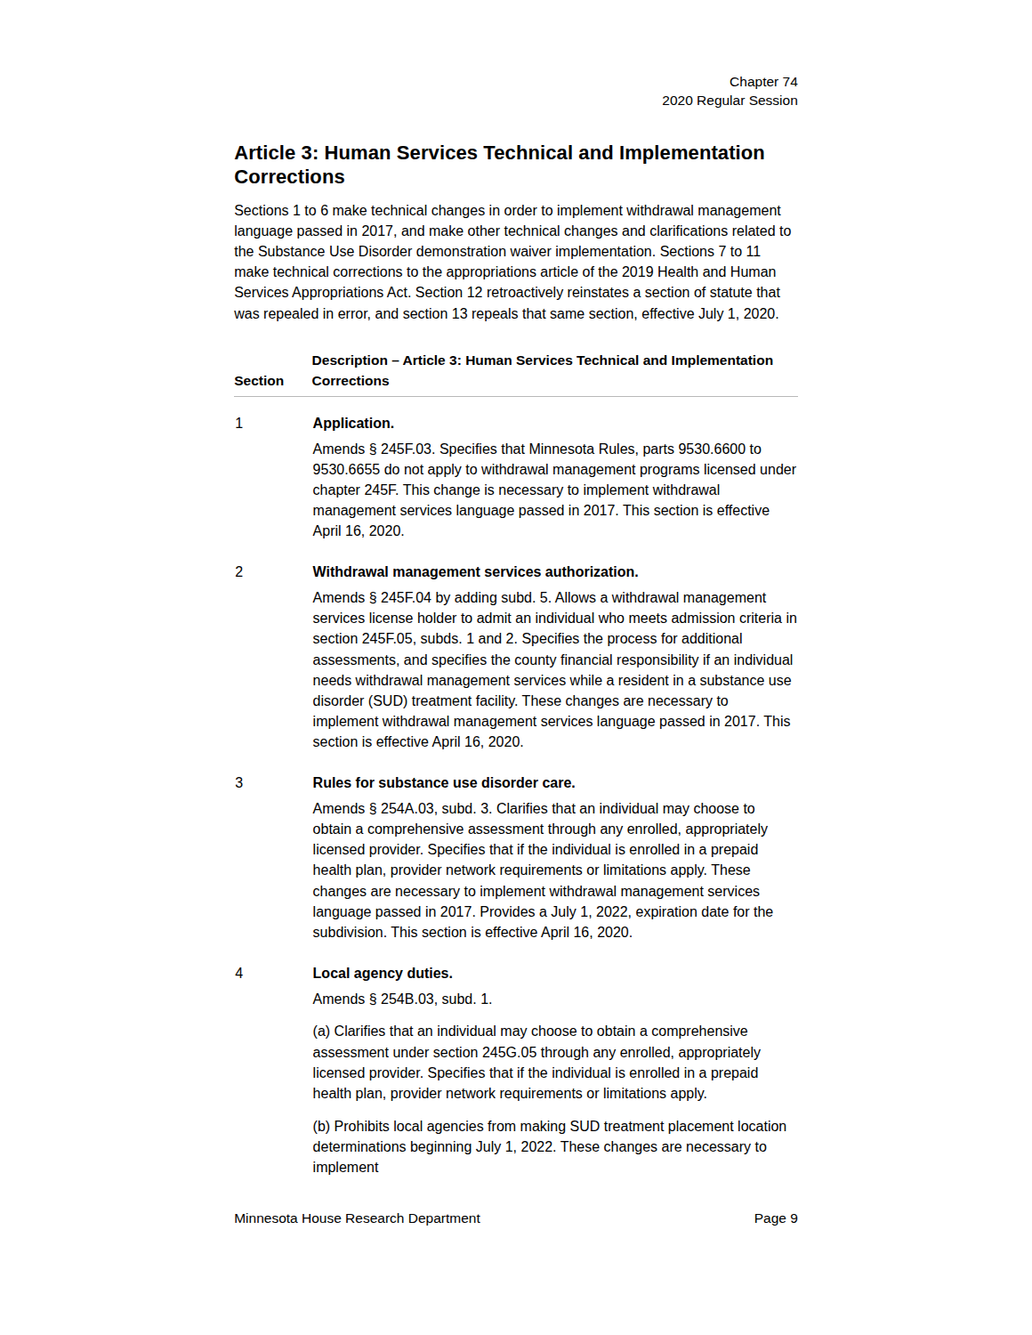Chapter 74
2020 Regular Session
Article 3: Human Services Technical and Implementation
Corrections
Sections 1 to 6 make technical changes in order to implement withdrawal management language passed in 2017, and make other technical changes and clarifications related to the Substance Use Disorder demonstration waiver implementation. Sections 7 to 11 make technical corrections to the appropriations article of the 2019 Health and Human Services Appropriations Act. Section 12 retroactively reinstates a section of statute that was repealed in error, and section 13 repeals that same section, effective July 1, 2020.
| Section | Description – Article 3: Human Services Technical and Implementation Corrections |
| --- | --- |
| 1 | Application. Amends § 245F.03. Specifies that Minnesota Rules, parts 9530.6600 to 9530.6655 do not apply to withdrawal management programs licensed under chapter 245F. This change is necessary to implement withdrawal management services language passed in 2017. This section is effective April 16, 2020. |
| 2 | Withdrawal management services authorization. Amends § 245F.04 by adding subd. 5. Allows a withdrawal management services license holder to admit an individual who meets admission criteria in section 245F.05, subds. 1 and 2. Specifies the process for additional assessments, and specifies the county financial responsibility if an individual needs withdrawal management services while a resident in a substance use disorder (SUD) treatment facility. These changes are necessary to implement withdrawal management services language passed in 2017. This section is effective April 16, 2020. |
| 3 | Rules for substance use disorder care. Amends § 254A.03, subd. 3. Clarifies that an individual may choose to obtain a comprehensive assessment through any enrolled, appropriately licensed provider. Specifies that if the individual is enrolled in a prepaid health plan, provider network requirements or limitations apply. These changes are necessary to implement withdrawal management services language passed in 2017. Provides a July 1, 2022, expiration date for the subdivision. This section is effective April 16, 2020. |
| 4 | Local agency duties. Amends § 254B.03, subd. 1. (a) Clarifies that an individual may choose to obtain a comprehensive assessment under section 245G.05 through any enrolled, appropriately licensed provider. Specifies that if the individual is enrolled in a prepaid health plan, provider network requirements or limitations apply. (b) Prohibits local agencies from making SUD treatment placement location determinations beginning July 1, 2022. These changes are necessary to implement |
Minnesota House Research Department Page 9